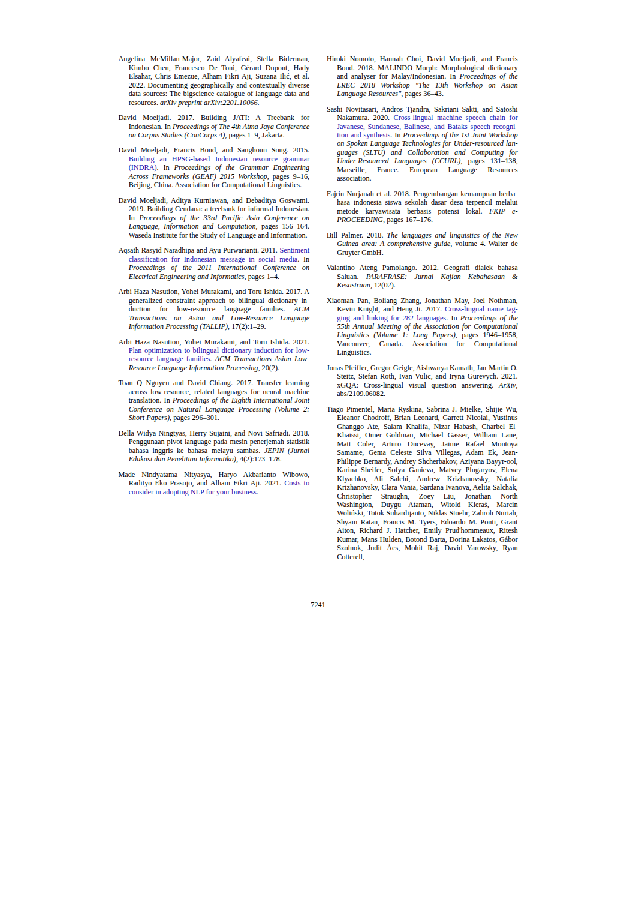Angelina McMillan-Major, Zaid Alyafeai, Stella Biderman, Kimbo Chen, Francesco De Toni, Gérard Dupont, Hady Elsahar, Chris Emezue, Alham Fikri Aji, Suzana Ilić, et al. 2022. Documenting geographically and contextually diverse data sources: The bigscience catalogue of language data and resources. arXiv preprint arXiv:2201.10066.
David Moeljadi. 2017. Building JATI: A Treebank for Indonesian. In Proceedings of The 4th Atma Jaya Conference on Corpus Studies (ConCorps 4), pages 1–9, Jakarta.
David Moeljadi, Francis Bond, and Sanghoun Song. 2015. Building an HPSG-based Indonesian resource grammar (INDRA). In Proceedings of the Grammar Engineering Across Frameworks (GEAF) 2015 Workshop, pages 9–16, Beijing, China. Association for Computational Linguistics.
David Moeljadi, Aditya Kurniawan, and Debaditya Goswami. 2019. Building Cendana: a treebank for informal Indonesian. In Proceedings of the 33rd Pacific Asia Conference on Language, Information and Computation, pages 156–164. Waseda Institute for the Study of Language and Information.
Aqsath Rasyid Naradhipa and Ayu Purwarianti. 2011. Sentiment classification for Indonesian message in social media. In Proceedings of the 2011 International Conference on Electrical Engineering and Informatics, pages 1–4.
Arbi Haza Nasution, Yohei Murakami, and Toru Ishida. 2017. A generalized constraint approach to bilingual dictionary induction for low-resource language families. ACM Transactions on Asian and Low-Resource Language Information Processing (TALLIP), 17(2):1–29.
Arbi Haza Nasution, Yohei Murakami, and Toru Ishida. 2021. Plan optimization to bilingual dictionary induction for low-resource language families. ACM Transactions Asian Low-Resource Language Information Processing, 20(2).
Toan Q Nguyen and David Chiang. 2017. Transfer learning across low-resource, related languages for neural machine translation. In Proceedings of the Eighth International Joint Conference on Natural Language Processing (Volume 2: Short Papers), pages 296–301.
Della Widya Ningtyas, Herry Sujaini, and Novi Safriadi. 2018. Penggunaan pivot language pada mesin penerjemah statistik bahasa inggris ke bahasa melayu sambas. JEPIN (Jurnal Edukasi dan Penelitian Informatika), 4(2):173–178.
Made Nindyatama Nityasya, Haryo Akbarianto Wibowo, Radityo Eko Prasojo, and Alham Fikri Aji. 2021. Costs to consider in adopting NLP for your business.
Hiroki Nomoto, Hannah Choi, David Moeljadi, and Francis Bond. 2018. MALINDO Morph: Morphological dictionary and analyser for Malay/Indonesian. In Proceedings of the LREC 2018 Workshop "The 13th Workshop on Asian Language Resources", pages 36–43.
Sashi Novitasari, Andros Tjandra, Sakriani Sakti, and Satoshi Nakamura. 2020. Cross-lingual machine speech chain for Javanese, Sundanese, Balinese, and Bataks speech recognition and synthesis. In Proceedings of the 1st Joint Workshop on Spoken Language Technologies for Under-resourced languages (SLTU) and Collaboration and Computing for Under-Resourced Languages (CCURL), pages 131–138, Marseille, France. European Language Resources association.
Fajrin Nurjanah et al. 2018. Pengembangan kemampuan berbahasa indonesia siswa sekolah dasar desa terpencil melalui metode karyawisata berbasis potensi lokal. FKIP e-PROCEEDING, pages 167–176.
Bill Palmer. 2018. The languages and linguistics of the New Guinea area: A comprehensive guide, volume 4. Walter de Gruyter GmbH.
Valantino Ateng Pamolango. 2012. Geografi dialek bahasa Saluan. PARAFRASE: Jurnal Kajian Kebahasaan & Kesastraan, 12(02).
Xiaoman Pan, Boliang Zhang, Jonathan May, Joel Nothman, Kevin Knight, and Heng Ji. 2017. Cross-lingual name tagging and linking for 282 languages. In Proceedings of the 55th Annual Meeting of the Association for Computational Linguistics (Volume 1: Long Papers), pages 1946–1958, Vancouver, Canada. Association for Computational Linguistics.
Jonas Pfeiffer, Gregor Geigle, Aishwarya Kamath, Jan-Martin O. Steitz, Stefan Roth, Ivan Vulic, and Iryna Gurevych. 2021. xGQA: Cross-lingual visual question answering. ArXiv, abs/2109.06082.
Tiago Pimentel, Maria Ryskina, Sabrina J. Mielke, Shijie Wu, Eleanor Chodroff, Brian Leonard, Garrett Nicolai, Yustinus Ghanggo Ate, Salam Khalifa, Nizar Habash, Charbel El-Khaissi, Omer Goldman, Michael Gasser, William Lane, Matt Coler, Arturo Oncevay, Jaime Rafael Montoya Samame, Gema Celeste Silva Villegas, Adam Ek, Jean-Philippe Bernardy, Andrey Shcherbakov, Aziyana Bayyr-ool, Karina Sheifer, Sofya Ganieva, Matvey Plugaryov, Elena Klyachko, Ali Salehi, Andrew Krizhanovsky, Natalia Krizhanovsky, Clara Vania, Sardana Ivanova, Aelita Salchak, Christopher Straughn, Zoey Liu, Jonathan North Washington, Duygu Ataman, Witold Kieraś, Marcin Woliński, Totok Suhardijanto, Niklas Stoehr, Zahroh Nuriah, Shyam Ratan, Francis M. Tyers, Edoardo M. Ponti, Grant Aiton, Richard J. Hatcher, Emily Prud'hommeaux, Ritesh Kumar, Mans Hulden, Botond Barta, Dorina Lakatos, Gábor Szolnok, Judit Ács, Mohit Raj, David Yarowsky, Ryan Cotterell,
7241